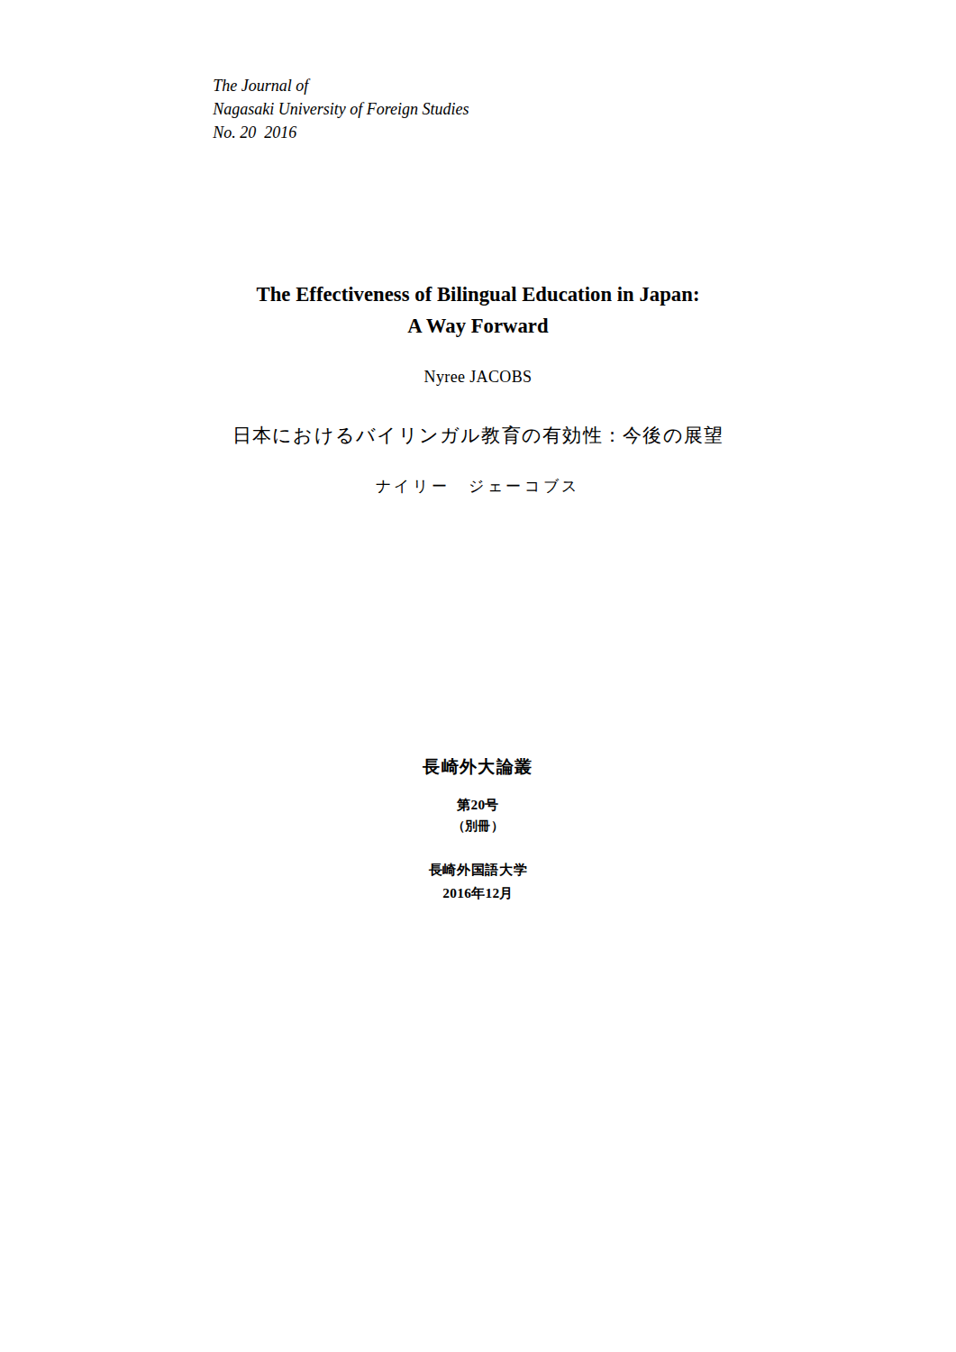The Journal of
Nagasaki University of Foreign Studies
No. 20 2016
The Effectiveness of Bilingual Education in Japan:
A Way Forward
Nyree JACOBS
日本におけるバイリンガル教育の有効性：今後の展望
ナイリー　ジェーコブス
長崎外大論叢
第20号
（別冊）
長崎外国語大学
2016年12月